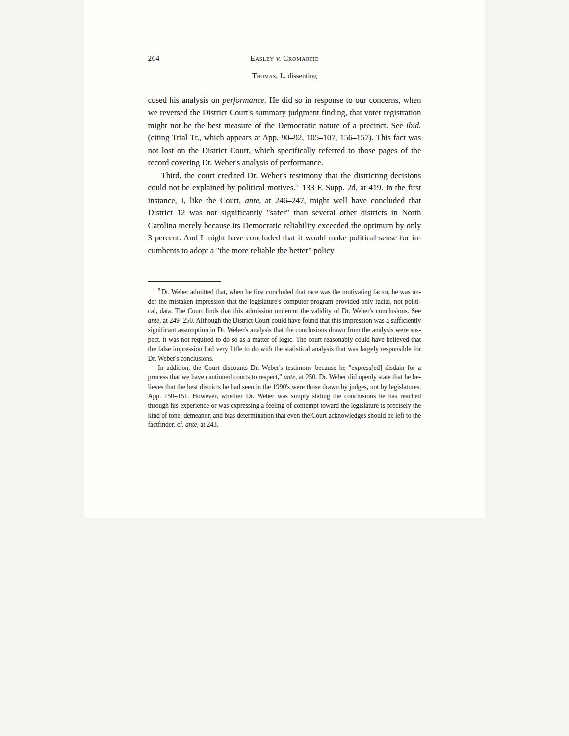264 Easley v. Cromartie
Thomas, J., dissenting
cused his analysis on performance. He did so in response to our concerns, when we reversed the District Court's summary judgment finding, that voter registration might not be the best measure of the Democratic nature of a precinct. See ibid. (citing Trial Tr., which appears at App. 90–92, 105–107, 156–157). This fact was not lost on the District Court, which specifically referred to those pages of the record covering Dr. Weber's analysis of performance.
Third, the court credited Dr. Weber's testimony that the districting decisions could not be explained by political motives.5 133 F. Supp. 2d, at 419. In the first instance, I, like the Court, ante, at 246–247, might well have concluded that District 12 was not significantly "safer" than several other districts in North Carolina merely because its Democratic reliability exceeded the optimum by only 3 percent. And I might have concluded that it would make political sense for incumbents to adopt a "the more reliable the better" policy
5 Dr. Weber admitted that, when he first concluded that race was the motivating factor, he was under the mistaken impression that the legislature's computer program provided only racial, not political, data. The Court finds that this admission undercut the validity of Dr. Weber's conclusions. See ante, at 249–250. Although the District Court could have found that this impression was a sufficiently significant assumption in Dr. Weber's analysis that the conclusions drawn from the analysis were suspect, it was not required to do so as a matter of logic. The court reasonably could have believed that the false impression had very little to do with the statistical analysis that was largely responsible for Dr. Weber's conclusions.
In addition, the Court discounts Dr. Weber's testimony because he "express[ed] disdain for a process that we have cautioned courts to respect," ante, at 250. Dr. Weber did openly state that he believes that the best districts he had seen in the 1990's were those drawn by judges, not by legislatures. App. 150–151. However, whether Dr. Weber was simply stating the conclusions he has reached through his experience or was expressing a feeling of contempt toward the legislature is precisely the kind of tone, demeanor, and bias determination that even the Court acknowledges should be left to the factfinder, cf. ante, at 243.